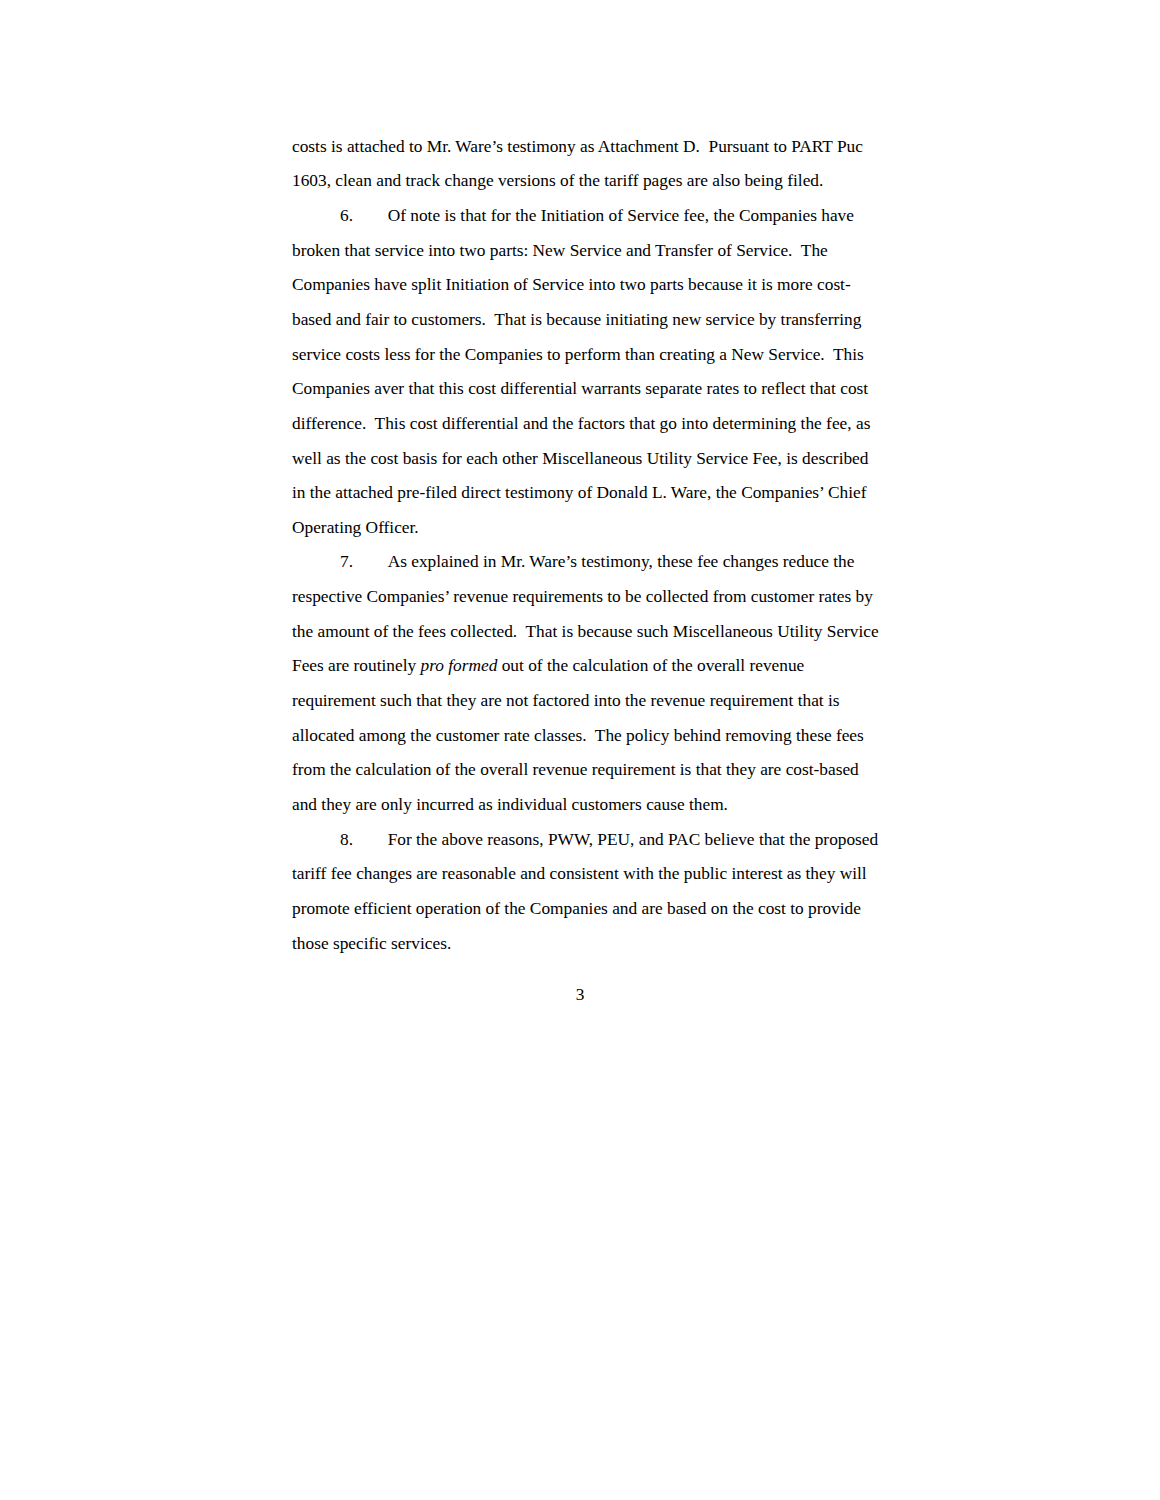costs is attached to Mr. Ware’s testimony as Attachment D. Pursuant to PART Puc 1603, clean and track change versions of the tariff pages are also being filed.
6. Of note is that for the Initiation of Service fee, the Companies have broken that service into two parts: New Service and Transfer of Service. The Companies have split Initiation of Service into two parts because it is more cost-based and fair to customers. That is because initiating new service by transferring service costs less for the Companies to perform than creating a New Service. This Companies aver that this cost differential warrants separate rates to reflect that cost difference. This cost differential and the factors that go into determining the fee, as well as the cost basis for each other Miscellaneous Utility Service Fee, is described in the attached pre-filed direct testimony of Donald L. Ware, the Companies’ Chief Operating Officer.
7. As explained in Mr. Ware’s testimony, these fee changes reduce the respective Companies’ revenue requirements to be collected from customer rates by the amount of the fees collected. That is because such Miscellaneous Utility Service Fees are routinely pro formed out of the calculation of the overall revenue requirement such that they are not factored into the revenue requirement that is allocated among the customer rate classes. The policy behind removing these fees from the calculation of the overall revenue requirement is that they are cost-based and they are only incurred as individual customers cause them.
8. For the above reasons, PWW, PEU, and PAC believe that the proposed tariff fee changes are reasonable and consistent with the public interest as they will promote efficient operation of the Companies and are based on the cost to provide those specific services.
3